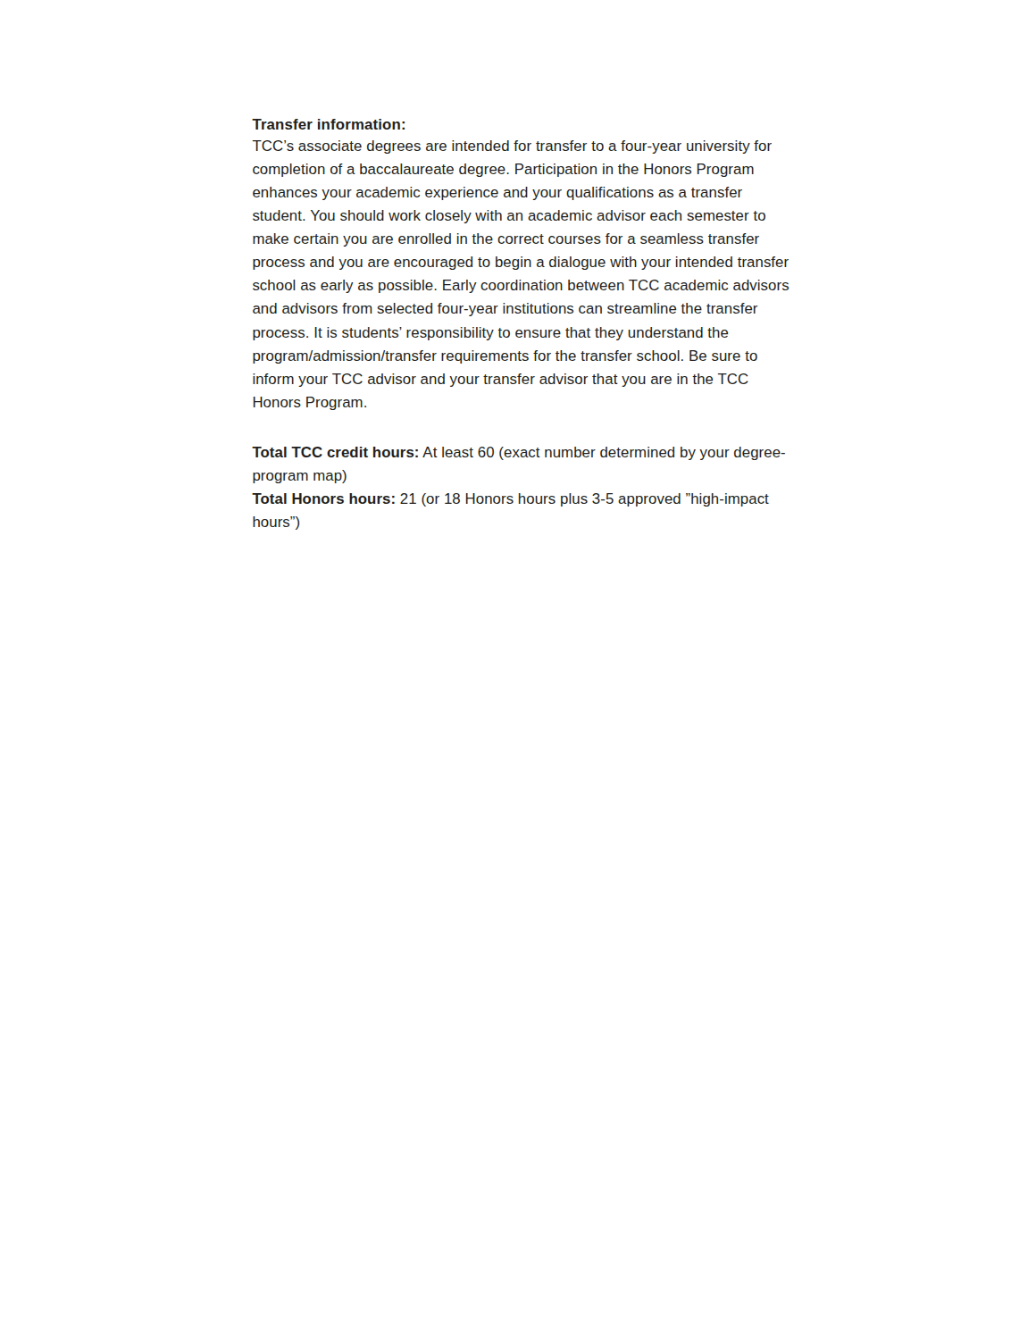Transfer information:
TCC’s associate degrees are intended for transfer to a four-year university for completion of a baccalaureate degree. Participation in the Honors Program enhances your academic experience and your qualifications as a transfer student. You should work closely with an academic advisor each semester to make certain you are enrolled in the correct courses for a seamless transfer process and you are encouraged to begin a dialogue with your intended transfer school as early as possible. Early coordination between TCC academic advisors and advisors from selected four-year institutions can streamline the transfer process. It is students’ responsibility to ensure that they understand the program/admission/transfer requirements for the transfer school. Be sure to inform your TCC advisor and your transfer advisor that you are in the TCC Honors Program.
Total TCC credit hours: At least 60 (exact number determined by your degree-program map)
Total Honors hours: 21 (or 18 Honors hours plus 3-5 approved ”high-impact hours”)